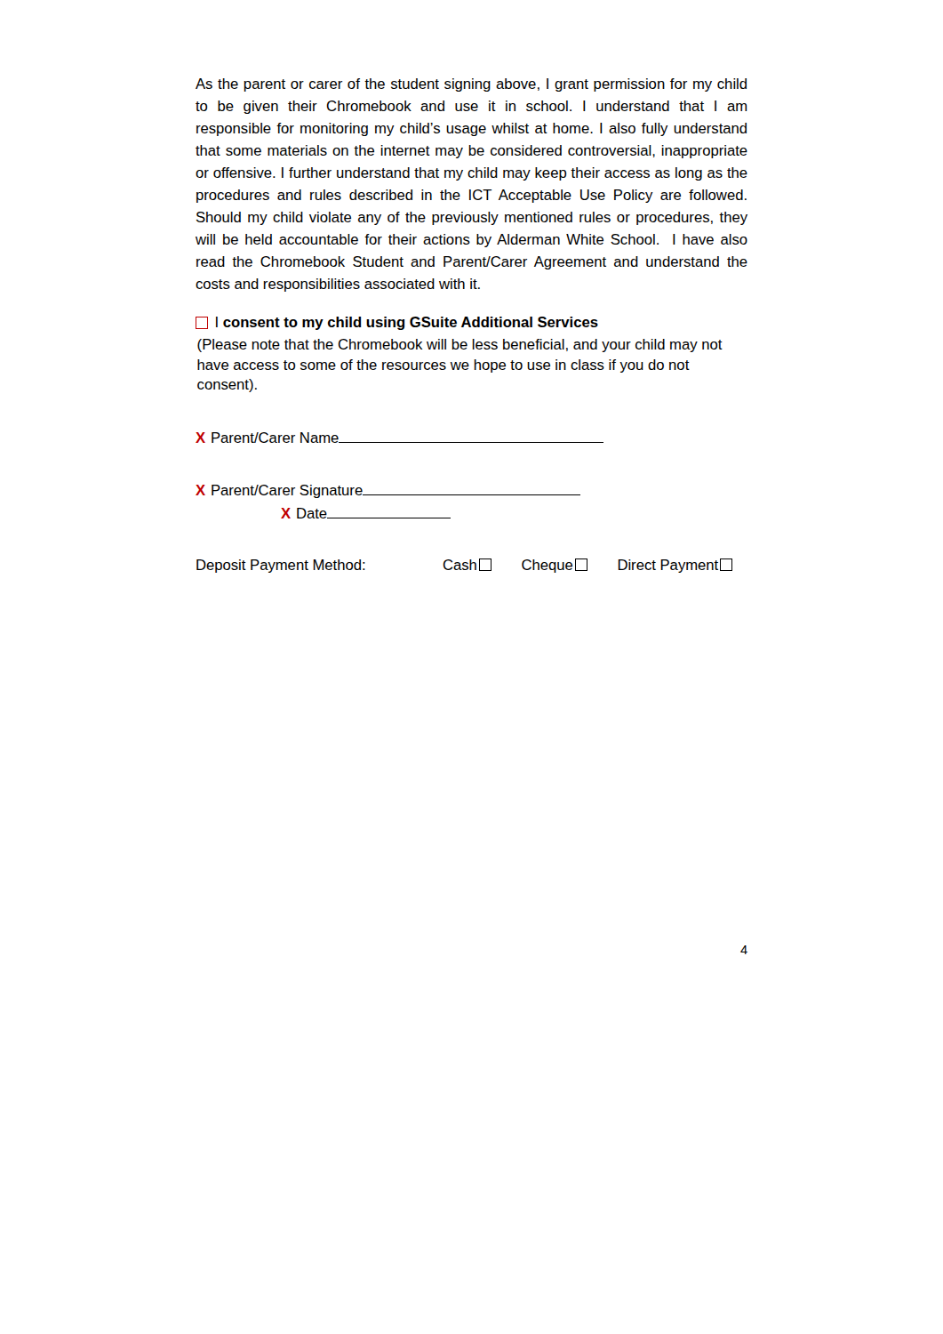As the parent or carer of the student signing above, I grant permission for my child to be given their Chromebook and use it in school. I understand that I am responsible for monitoring my child’s usage whilst at home. I also fully understand that some materials on the internet may be considered controversial, inappropriate or offensive. I further understand that my child may keep their access as long as the procedures and rules described in the ICT Acceptable Use Policy are followed. Should my child violate any of the previously mentioned rules or procedures, they will be held accountable for their actions by Alderman White School. I have also read the Chromebook Student and Parent/Carer Agreement and understand the costs and responsibilities associated with it.
I consent to my child using GSuite Additional Services
(Please note that the Chromebook will be less beneficial, and your child may not have access to some of the resources we hope to use in class if you do not consent).
XParent/Carer Name
XParent/Carer Signature XDate
Deposit Payment Method: Cash Cheque Direct Payment
4